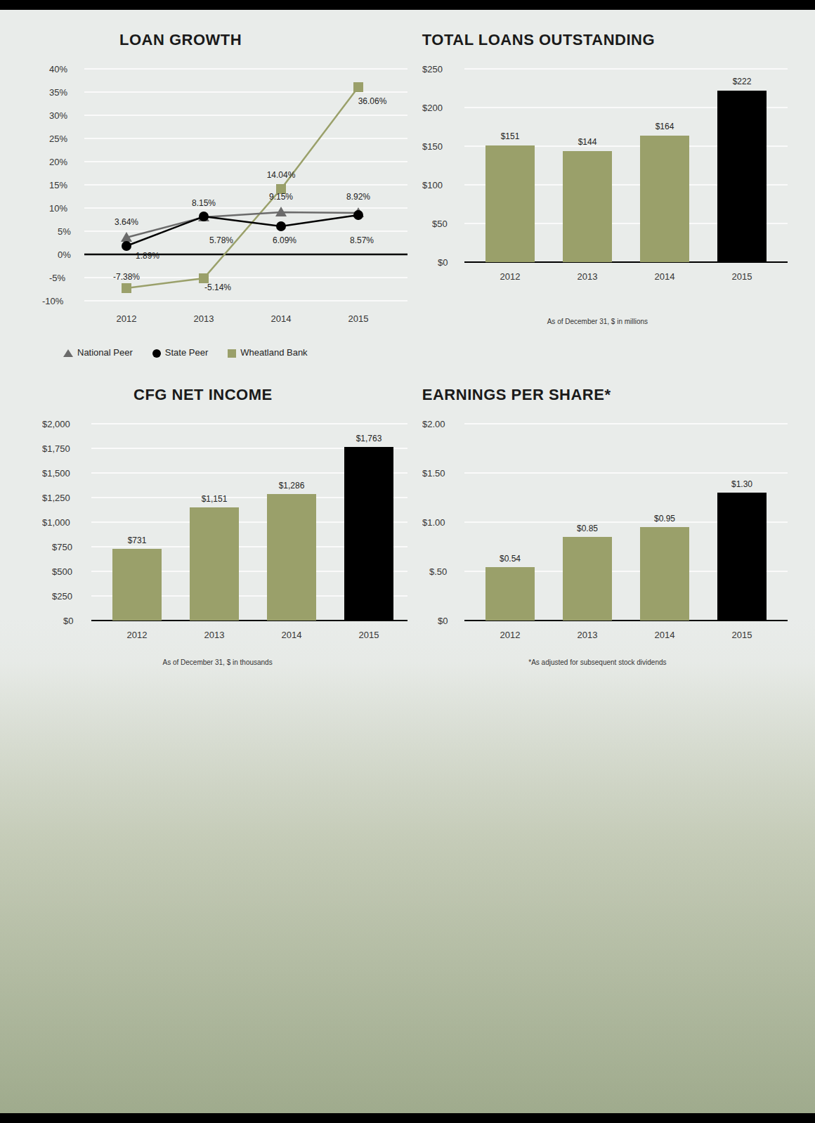LOAN GROWTH
40% 35% 30% 25% 20% 15% 10% 5% 0% -5% -10% 3.64% 1.89% 8.15% 5.78% 9.15% 6.09% 8.92% 8.57% 14.04% 36.06% -7.38% -5.14% 2012 2013 2014 2015
National Peer
State Peer
Wheatland Bank
TOTAL LOANS OUTSTANDING
$250 $200 $150 $100 $50 $0 $151 $144 $164 $222 2012 2013 2014 2015
As of December 31, $ in millions
CFG NET INCOME
$2,000 $1,750 $1,500 $1,250 $1,000 $750 $500 $250 $0 $731 $1,151 $1,286 $1,763 2012 2013 2014 2015
As of December 31, $ in thousands
EARNINGS PER SHARE*
$2.00 $1.50 $1.00 $.50 $0 $0.54 $0.85 $0.95 $1.30 2012 2013 2014 2015
*As adjusted for subsequent stock dividends